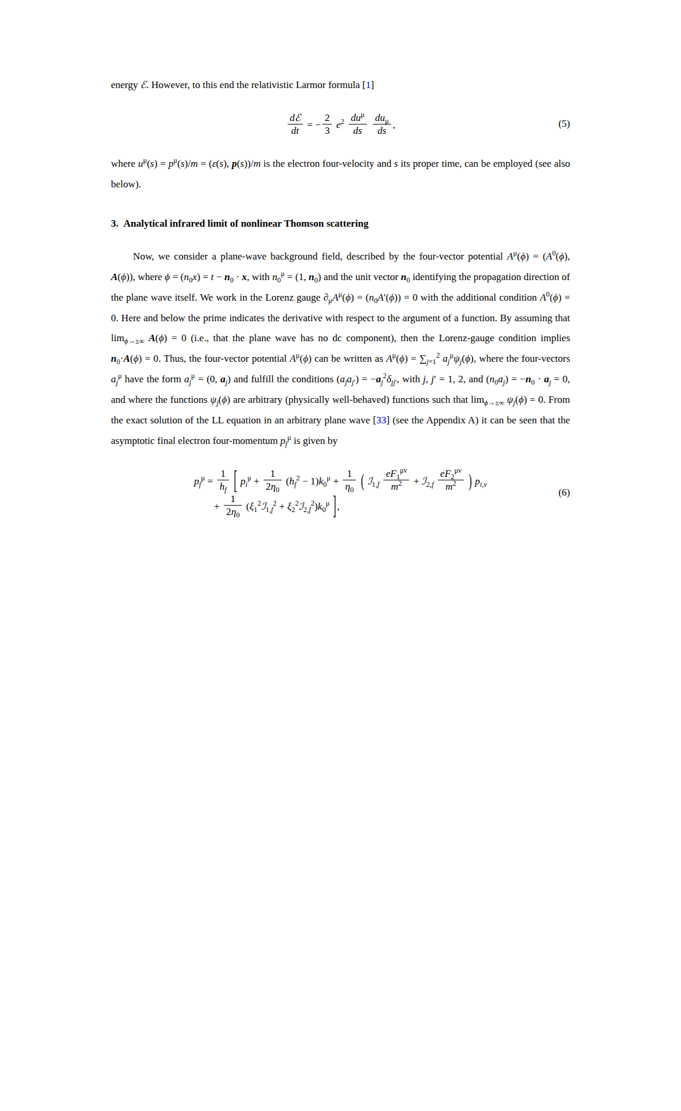energy ℰ. However, to this end the relativistic Larmor formula [1]
dℰ dt = −23 e2 duμ ds duμ ds,
(5)
where uμ(s) = pμ(s)/m = (ε(s), p(s))/m is the electron four-velocity and s its proper time, can be employed (see also below).
3. Analytical infrared limit of nonlinear Thomson scattering
Now, we consider a plane-wave background field, described by the four-vector potential Aμ(ϕ) = (A0(ϕ), A(ϕ)), where ϕ = (n0x) = t − n0 · x, with n0μ = (1, n0) and the unit vector n0 identifying the propagation direction of the plane wave itself. We work in the Lorenz gauge ∂μAμ(ϕ) = (n0A′(ϕ)) = 0 with the additional condition A0(ϕ) = 0. Here and below the prime indicates the derivative with respect to the argument of a function. By assuming that limϕ→±∞ A(ϕ) = 0 (i.e., that the plane wave has no dc component), then the Lorenz-gauge condition implies n0·A(ϕ) = 0. Thus, the four-vector potential Aμ(ϕ) can be written as Aμ(ϕ) = ∑j=12 ajμψj(ϕ), where the four-vectors ajμ have the form ajμ = (0, aj) and fulfill the conditions (ajaj′) = −aj2δjj′, with j, j′ = 1, 2, and (n0aj) = −n0 · aj = 0, and where the functions ψj(ϕ) are arbitrary (physically well-behaved) functions such that limϕ→±∞ ψj(ϕ) = 0. From the exact solution of the LL equation in an arbitrary plane wave [33] (see the Appendix A) it can be seen that the asymptotic final electron four-momentum pfμ is given by
pfμ = 1 hf [ piμ + 12η0 (hf2 − 1)k0μ + 1 η0 ( ℐ1,f eF1μν m2 + ℐ2,f eF2μν m2 ) pi,ν + 12η0 (ξ12ℐ1,f2 + ξ22ℐ2,f2)k0μ ],
(6)
8